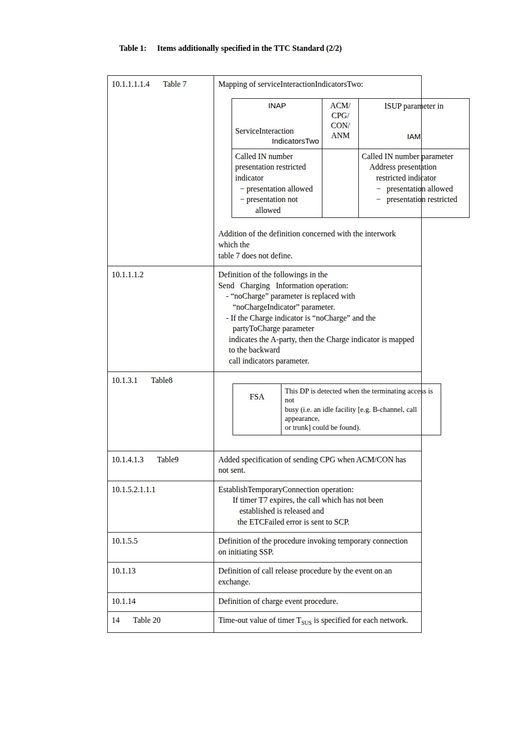Table 1: Items additionally specified in the TTC Standard (2/2)
| 10.1.1.1.1.4 Table 7 | Mapping of serviceInteractionIndicatorsTwo: / INAP ServiceInteraction IndicatorsTwo / ACM/ CPG/ CON/ ANM / ISUP parameter in IAM / / Called IN number presentation restricted indicator − presentation allowed − presentation not allowed / / Called IN number parameter Address presentation restricted indicator − presentation allowed − presentation restricted / Addition of the definition concerned with the interwork which the table 7 does not define. |
| 10.1.1.1.2 | Definition of the followings in the Send Charging Information operation: - “noCharge” parameter is replaced with “noChargeIndicator” parameter. - If the Charge indicator is “noCharge” and the partyToCharge parameter indicates the A-party, then the Charge indicator is mapped to the backward call indicators parameter. |
| 10.1.3.1 Table8 | / FSA / This DP is detected when the terminating access is not busy (i.e. an idle facility [e.g. B-channel, call appearance, or trunk] could be found). / |
| 10.1.4.1.3 Table9 | Added specification of sending CPG when ACM/CON has not sent. |
| 10.1.5.2.1.1.1 | EstablishTemporaryConnection operation: If timer T7 expires, the call which has not been established is released and the ETCFailed error is sent to SCP. |
| 10.1.5.5 | Definition of the procedure invoking temporary connection on initiating SSP. |
| 10.1.13 | Definition of call release procedure by the event on an exchange. |
| 10.1.14 | Definition of charge event procedure. |
| 14 Table 20 | Time-out value of timer T SUS is specified for each network. |